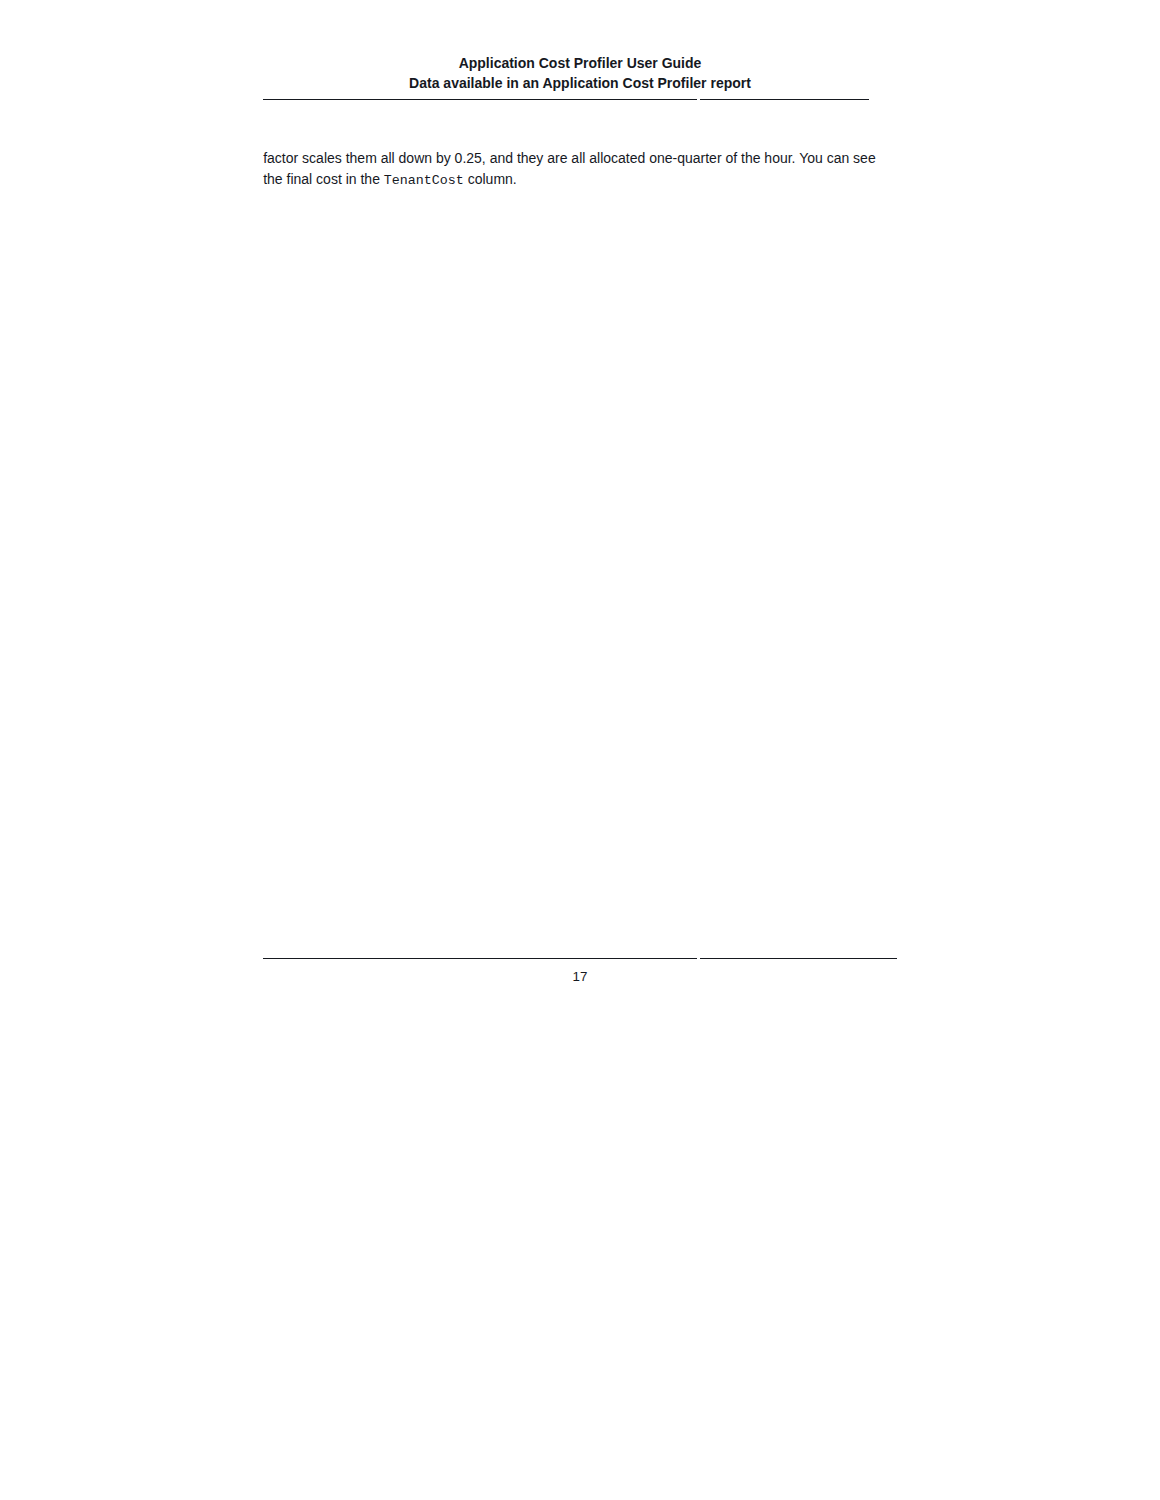Application Cost Profiler User Guide Data available in an Application Cost Profiler report
factor scales them all down by 0.25, and they are all allocated one-quarter of the hour. You can see the final cost in the TenantCost column.
17